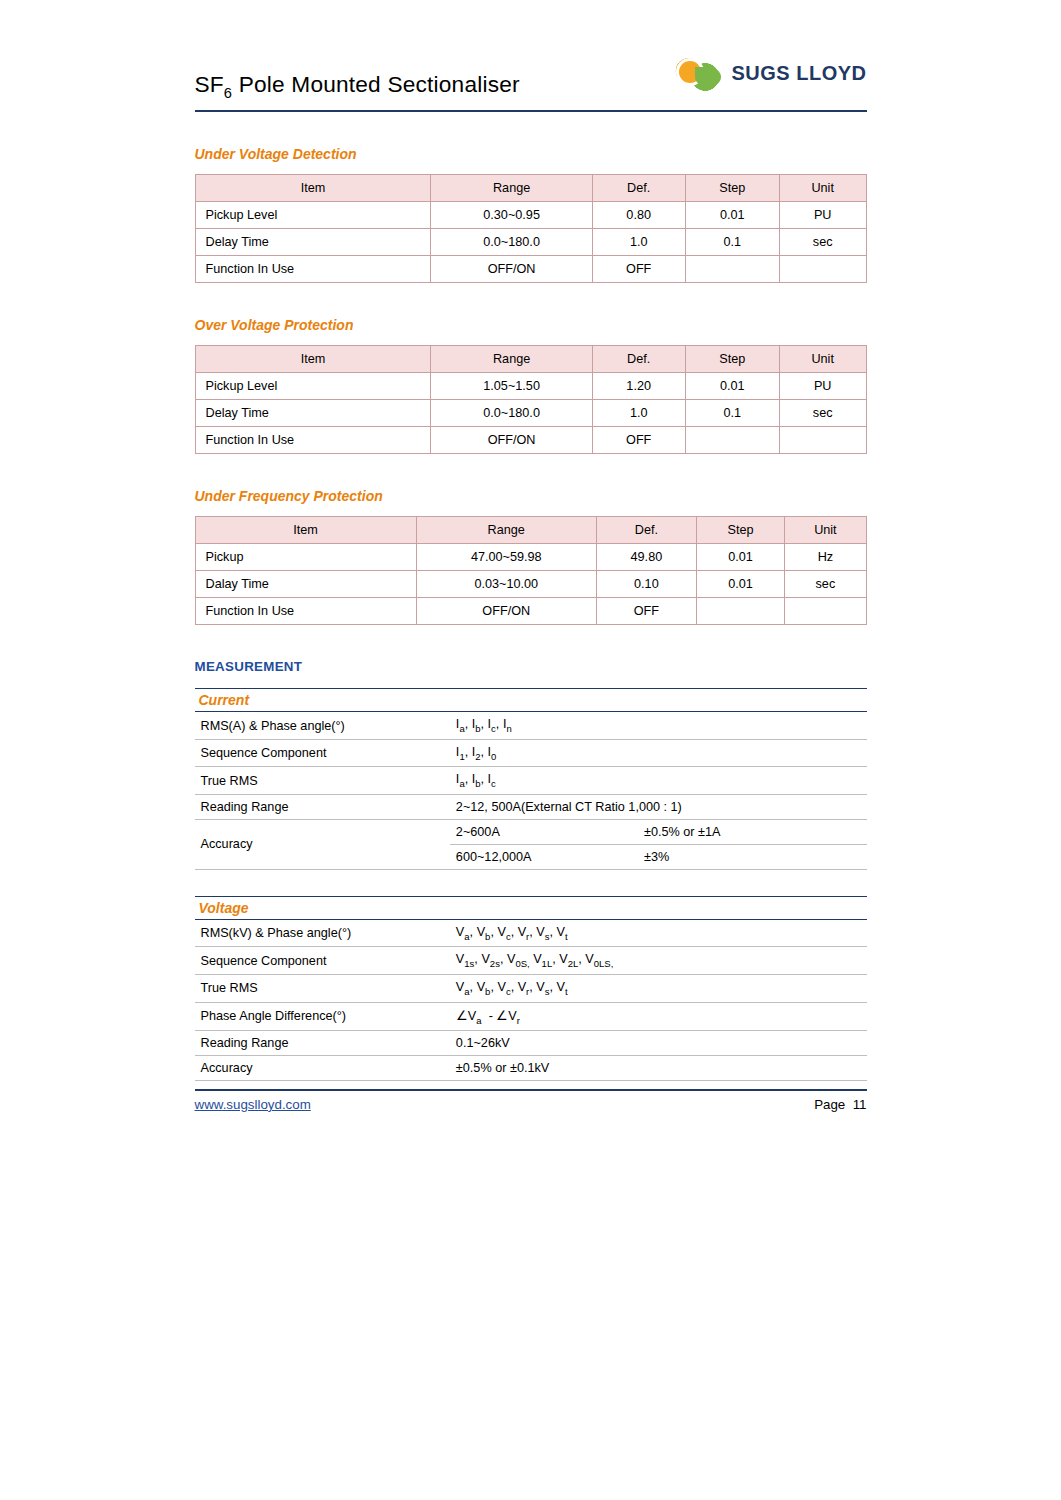SF6 Pole Mounted Sectionaliser
SUGS LLOYD
Under Voltage Detection
| Item | Range | Def. | Step | Unit |
| --- | --- | --- | --- | --- |
| Pickup Level | 0.30~0.95 | 0.80 | 0.01 | PU |
| Delay Time | 0.0~180.0 | 1.0 | 0.1 | sec |
| Function In Use | OFF/ON | OFF | | |
Over Voltage Protection
| Item | Range | Def. | Step | Unit |
| --- | --- | --- | --- | --- |
| Pickup Level | 1.05~1.50 | 1.20 | 0.01 | PU |
| Delay Time | 0.0~180.0 | 1.0 | 0.1 | sec |
| Function In Use | OFF/ON | OFF | | |
Under Frequency Protection
| Item | Range | Def. | Step | Unit |
| --- | --- | --- | --- | --- |
| Pickup | 47.00~59.98 | 49.80 | 0.01 | Hz |
| Dalay Time | 0.03~10.00 | 0.10 | 0.01 | sec |
| Function In Use | OFF/ON | OFF | | |
MEASUREMENT
Current
| RMS(A) & Phase angle(°) | I a , I b , I c , I n |
| Sequence Component | I 1 , I 2 , I 0 |
| True RMS | I a , I b , I c |
| Reading Range | 2~12, 500A(External CT Ratio 1,000 : 1) |
| Accuracy | 2~600A | ±0.5% or ±1A |
| 600~12,000A | ±3% |
Voltage
| RMS(kV) & Phase angle(°) | V a , V b , V c , V r , V s , V t |
| Sequence Component | V 1s , V 2s , V 0S, V 1L , V 2L , V 0LS, |
| True RMS | V a , V b , V c , V r , V s , V t |
| Phase Angle Difference(°) | ∠V a - ∠V r |
| Reading Range | 0.1~26kV |
| Accuracy | ±0.5% or ±0.1kV |
www.sugslloyd.com Page 11